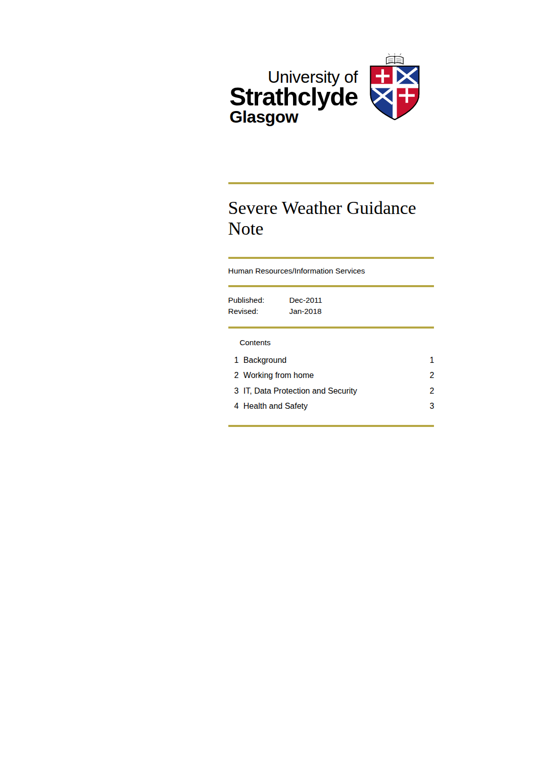University of Strathclyde Glasgow
Severe Weather Guidance Note
Human Resources/Information Services
| Published: | Dec-2011 |
| Revised: | Jan-2018 |
Contents
| 1 | Background | 1 |
| 2 | Working from home | 2 |
| 3 | IT, Data Protection and Security | 2 |
| 4 | Health and Safety | 3 |